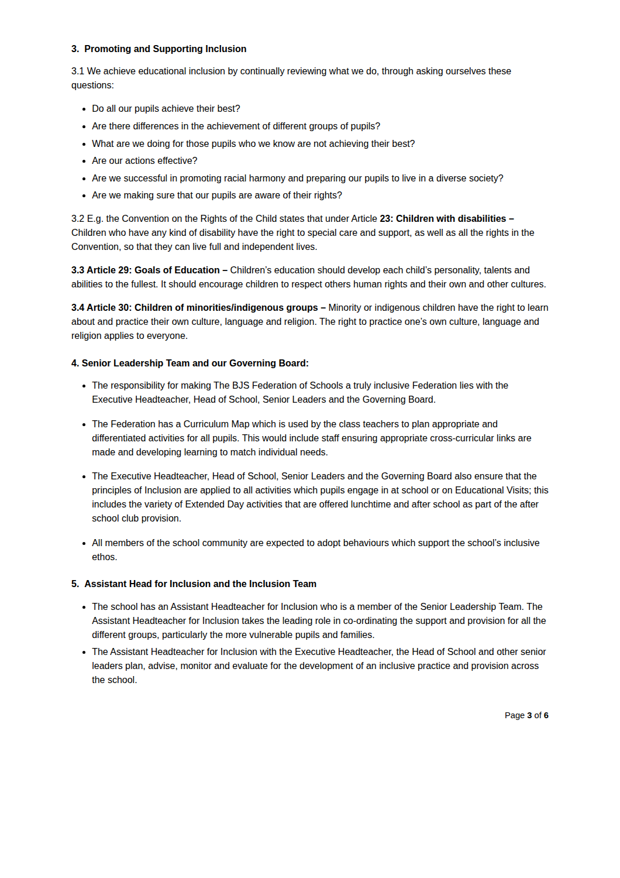3. Promoting and Supporting Inclusion
3.1 We achieve educational inclusion by continually reviewing what we do, through asking ourselves these questions:
Do all our pupils achieve their best?
Are there differences in the achievement of different groups of pupils?
What are we doing for those pupils who we know are not achieving their best?
Are our actions effective?
Are we successful in promoting racial harmony and preparing our pupils to live in a diverse society?
Are we making sure that our pupils are aware of their rights?
3.2 E.g. the Convention on the Rights of the Child states that under Article 23: Children with disabilities – Children who have any kind of disability have the right to special care and support, as well as all the rights in the Convention, so that they can live full and independent lives.
3.3 Article 29: Goals of Education – Children’s education should develop each child’s personality, talents and abilities to the fullest. It should encourage children to respect others human rights and their own and other cultures.
3.4 Article 30: Children of minorities/indigenous groups – Minority or indigenous children have the right to learn about and practice their own culture, language and religion. The right to practice one’s own culture, language and religion applies to everyone.
4. Senior Leadership Team and our Governing Board:
The responsibility for making The BJS Federation of Schools a truly inclusive Federation lies with the Executive Headteacher, Head of School, Senior Leaders and the Governing Board.
The Federation has a Curriculum Map which is used by the class teachers to plan appropriate and differentiated activities for all pupils. This would include staff ensuring appropriate cross-curricular links are made and developing learning to match individual needs.
The Executive Headteacher, Head of School, Senior Leaders and the Governing Board also ensure that the principles of Inclusion are applied to all activities which pupils engage in at school or on Educational Visits; this includes the variety of Extended Day activities that are offered lunchtime and after school as part of the after school club provision.
All members of the school community are expected to adopt behaviours which support the school’s inclusive ethos.
5. Assistant Head for Inclusion and the Inclusion Team
The school has an Assistant Headteacher for Inclusion who is a member of the Senior Leadership Team. The Assistant Headteacher for Inclusion takes the leading role in co-ordinating the support and provision for all the different groups, particularly the more vulnerable pupils and families.
The Assistant Headteacher for Inclusion with the Executive Headteacher, the Head of School and other senior leaders plan, advise, monitor and evaluate for the development of an inclusive practice and provision across the school.
Page 3 of 6